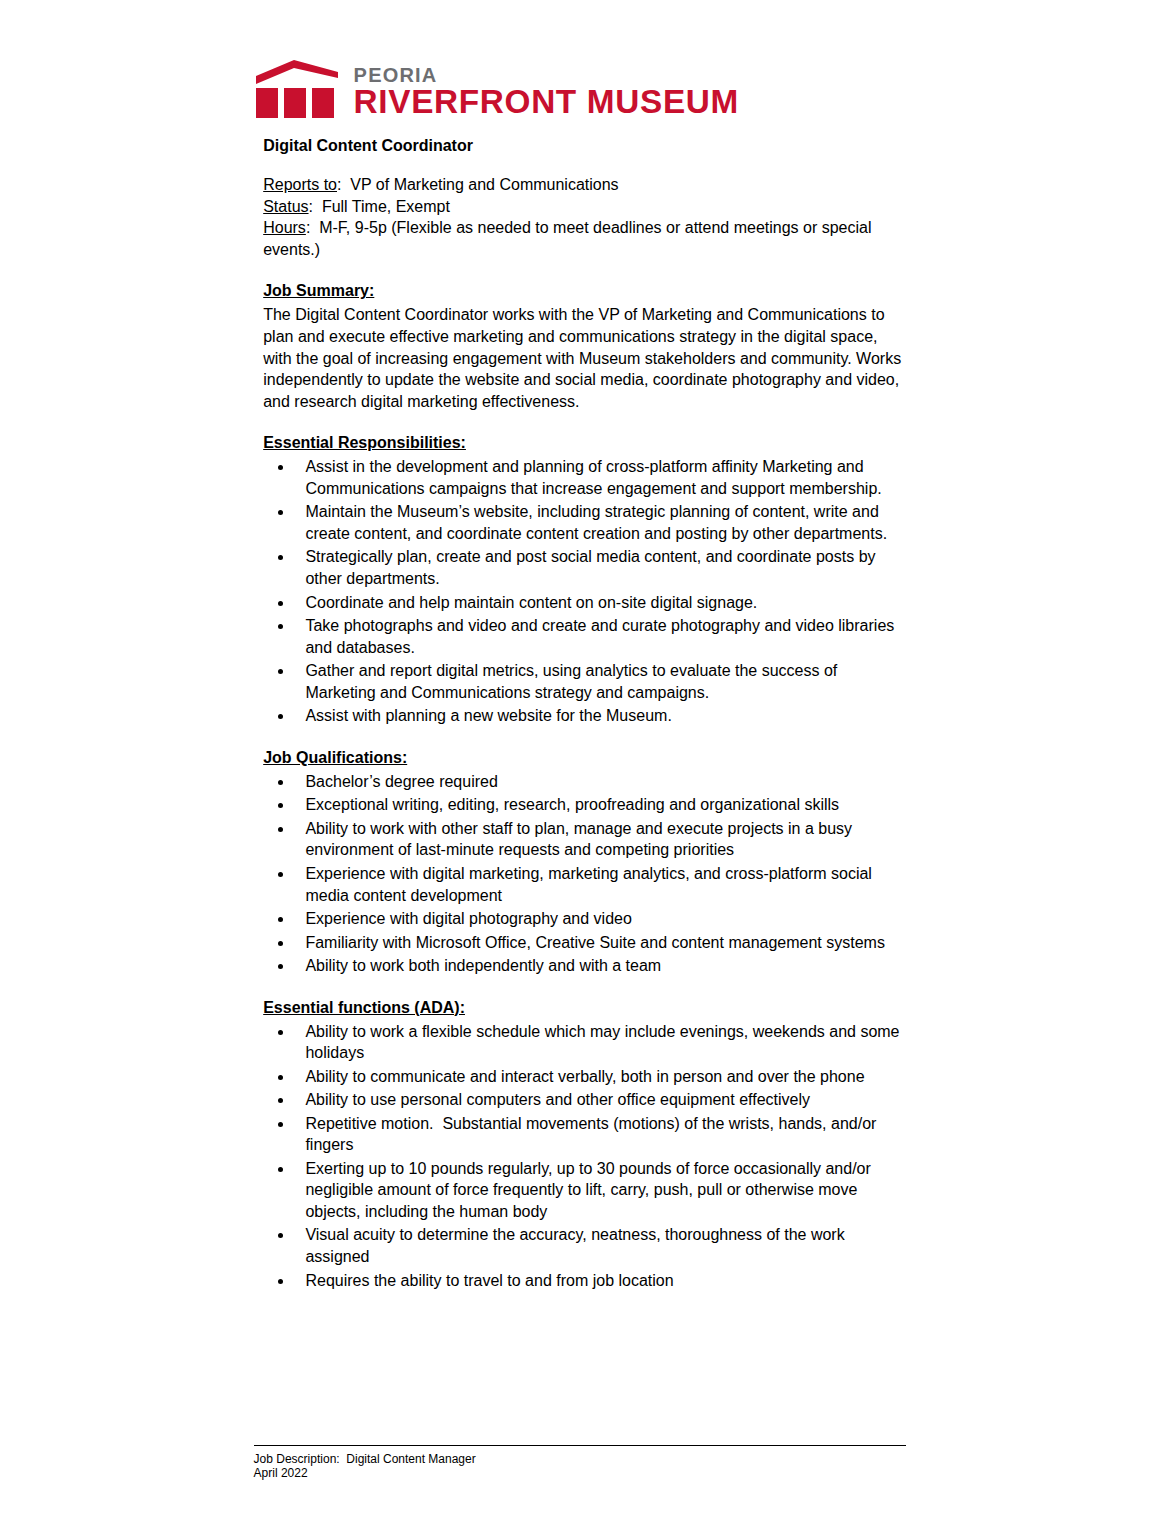PEORIA RIVERFRONT MUSEUM
Digital Content Coordinator
Reports to: VP of Marketing and Communications
Status: Full Time, Exempt
Hours: M-F, 9-5p (Flexible as needed to meet deadlines or attend meetings or special events.)
Job Summary:
The Digital Content Coordinator works with the VP of Marketing and Communications to plan and execute effective marketing and communications strategy in the digital space, with the goal of increasing engagement with Museum stakeholders and community. Works independently to update the website and social media, coordinate photography and video, and research digital marketing effectiveness.
Essential Responsibilities:
Assist in the development and planning of cross-platform affinity Marketing and Communications campaigns that increase engagement and support membership.
Maintain the Museum’s website, including strategic planning of content, write and create content, and coordinate content creation and posting by other departments.
Strategically plan, create and post social media content, and coordinate posts by other departments.
Coordinate and help maintain content on on-site digital signage.
Take photographs and video and create and curate photography and video libraries and databases.
Gather and report digital metrics, using analytics to evaluate the success of Marketing and Communications strategy and campaigns.
Assist with planning a new website for the Museum.
Job Qualifications:
Bachelor’s degree required
Exceptional writing, editing, research, proofreading and organizational skills
Ability to work with other staff to plan, manage and execute projects in a busy environment of last-minute requests and competing priorities
Experience with digital marketing, marketing analytics, and cross-platform social media content development
Experience with digital photography and video
Familiarity with Microsoft Office, Creative Suite and content management systems
Ability to work both independently and with a team
Essential functions (ADA):
Ability to work a flexible schedule which may include evenings, weekends and some holidays
Ability to communicate and interact verbally, both in person and over the phone
Ability to use personal computers and other office equipment effectively
Repetitive motion. Substantial movements (motions) of the wrists, hands, and/or fingers
Exerting up to 10 pounds regularly, up to 30 pounds of force occasionally and/or negligible amount of force frequently to lift, carry, push, pull or otherwise move objects, including the human body
Visual acuity to determine the accuracy, neatness, thoroughness of the work assigned
Requires the ability to travel to and from job location
Job Description: Digital Content Manager
April 2022